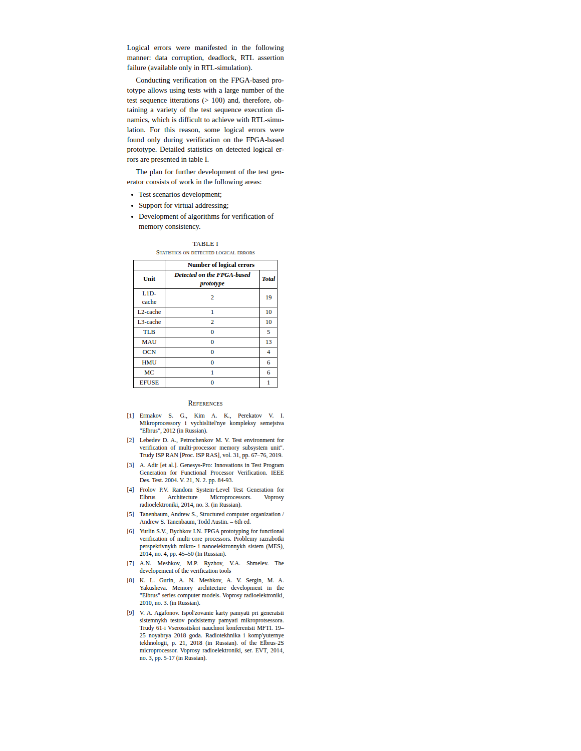Logical errors were manifested in the following manner: data corruption, deadlock, RTL assertion failure (available only in RTL-simulation).
Conducting verification on the FPGA-based prototype allows using tests with a large number of the test sequence itterations (> 100) and, therefore, obtaining a variety of the test sequence execution dinamics, which is difficult to achieve with RTL-simulation. For this reason, some logical errors were found only during verification on the FPGA-based prototype. Detailed statistics on detected logical errors are presented in table I.
The plan for further development of the test generator consists of work in the following areas:
Test scenarios development;
Support for virtual addressing;
Development of algorithms for verification of memory consistency.
TABLE I Statistics on detected logical errors
| | Number of logical errors |
| --- | --- |
| Unit | Detected on the FPGA-based prototype | Total |
| L1D-cache | 2 | 19 |
| L2-cache | 1 | 10 |
| L3-cache | 2 | 10 |
| TLB | 0 | 5 |
| MAU | 0 | 13 |
| OCN | 0 | 4 |
| HMU | 0 | 6 |
| MC | 1 | 6 |
| EFUSE | 0 | 1 |
References
[1] Ermakov S. G., Kim A. K., Perekatov V. I. Mikroprocessory i vychislitel'nye kompleksy semejstva "Elbrus", 2012 (in Russian).
[2] Lebedev D. A., Petrochenkov M. V. Test environment for verification of multi-processor memory subsystem unit". Trudy ISP RAN [Proc. ISP RAS], vol. 31, pp. 67–76, 2019.
[3] A. Adir [et al.]. Genesys-Pro: Innovations in Test Program Generation for Functional Processor Verification. IEEE Des. Test. 2004. V. 21, N. 2. pp. 84-93.
[4] Frolov P.V. Random System-Level Test Generation for Elbrus Architecture Microprocessors. Voprosy radioelektroniki, 2014, no. 3. (in Russian).
[5] Tanenbaum, Andrew S., Structured computer organization / Andrew S. Tanenbaum, Todd Austin. – 6th ed.
[6] Yurlin S.V., Bychkov I.N. FPGA prototyping for functional verification of multi-core processors. Problemy razrabotki perspektivnykh mikro- i nanoelektronnykh sistem (MES), 2014, no. 4, pp. 45–50 (In Russian).
[7] A.N. Meshkov, M.P. Ryzhov, V.A. Shmelev. The developement of the verification tools
[8] K. L. Gurin, A. N. Meshkov, A. V. Sergin, M. A. Yakusheva. Memory architecture development in the "Elbrus" series computer models. Voprosy radioelektroniki, 2010, no. 3. (in Russian).
[9] V. A. Agafonov. Ispol'zovanie karty pamyati pri generatsii sistemnykh testov podsistemy pamyati mikroprotsessora. Trudy 61-i Vserossiiskoi nauchnoi konferentsii MFTI. 19–25 noyabrya 2018 goda. Radiotekhnika i komp'yuternye tekhnologii, p. 21, 2018 (in Russian). of the Elbrus-2S microprocessor. Voprosy radioelektroniki, ser. EVT, 2014, no. 3, pp. 5-17 (in Russian).